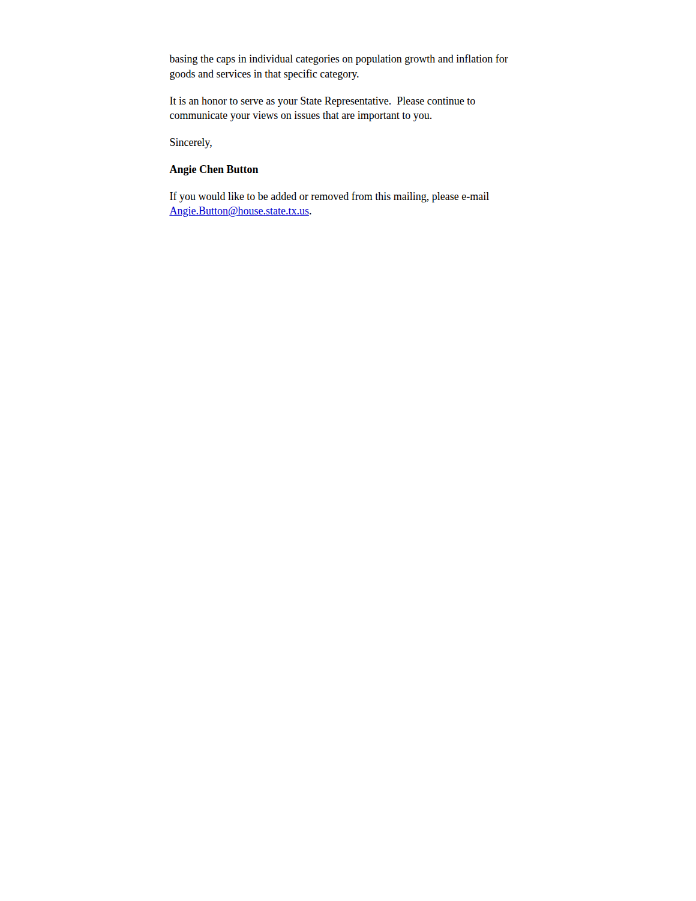basing the caps in individual categories on population growth and inflation for goods and services in that specific category.
It is an honor to serve as your State Representative. Please continue to communicate your views on issues that are important to you.
Sincerely,
Angie Chen Button
If you would like to be added or removed from this mailing, please e-mail Angie.Button@house.state.tx.us.